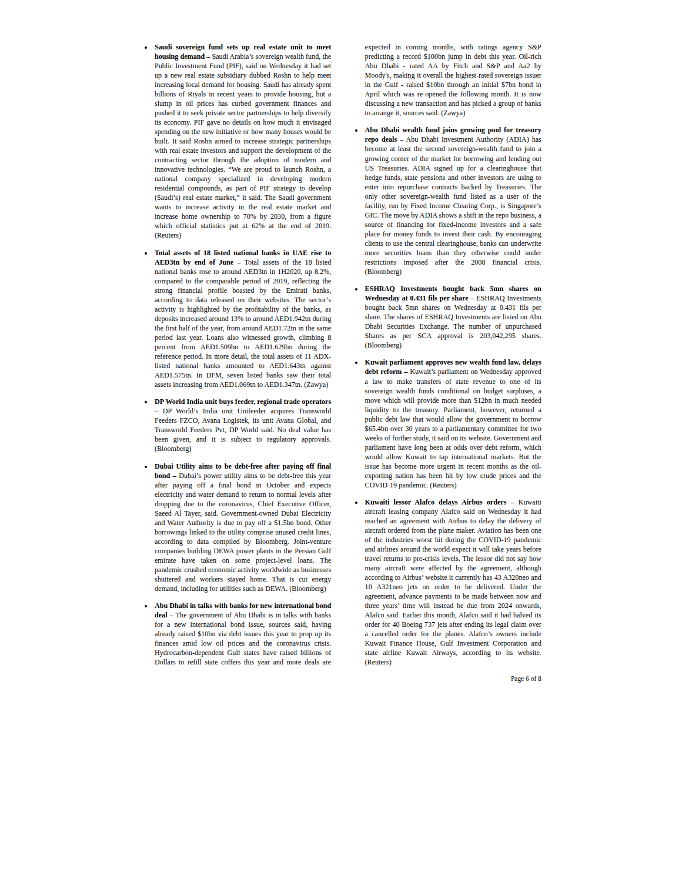Saudi sovereign fund sets up real estate unit to meet housing demand – Saudi Arabia’s sovereign wealth fund, the Public Investment Fund (PIF), said on Wednesday it had set up a new real estate subsidiary dubbed Roshn to help meet increasing local demand for housing. Saudi has already spent billions of Riyals in recent years to provide housing, but a slump in oil prices has curbed government finances and pushed it to seek private sector partnerships to help diversify its economy. PIF gave no details on how much it envisaged spending on the new initiative or how many houses would be built. It said Roshn aimed to increase strategic partnerships with real estate investors and support the development of the contracting sector through the adoption of modern and innovative technologies. “We are proud to launch Roshn, a national company specialized in developing modern residential compounds, as part of PIF strategy to develop (Saudi’s) real estate market,” it said. The Saudi government wants to increase activity in the real estate market and increase home ownership to 70% by 2030, from a figure which official statistics put at 62% at the end of 2019. (Reuters)
Total assets of 18 listed national banks in UAE rise to AED3tn by end of June – Total assets of the 18 listed national banks rose to around AED3tn in 1H2020, up 8.2%, compared to the comparable period of 2019, reflecting the strong financial profile boasted by the Emirati banks, according to data released on their websites. The sector’s activity is highlighted by the profitability of the banks, as deposits increased around 13% to around AED1.942tn during the first half of the year, from around AED1.72tn in the same period last year. Loans also witnessed growth, climbing 8 percent from AED1.509bn to AED1.629bn during the reference period. In more detail, the total assets of 11 ADX-listed national banks amounted to AED1.643tn against AED1.575tn. In DFM, seven listed banks saw their total assets increasing from AED1.069tn to AED1.347tn. (Zawya)
DP World India unit buys feeder, regional trade operators – DP World’s India unit Unifeeder acquires Transworld Feeders FZCO, Avana Logistek, its unit Avana Global, and Transworld Feeders Pvt, DP World said. No deal value has been given, and it is subject to regulatory approvals. (Bloomberg)
Dubai Utility aims to be debt-free after paying off final bond – Dubai’s power utility aims to be debt-free this year after paying off a final bond in October and expects electricity and water demand to return to normal levels after dropping due to the coronavirus, Chief Executive Officer, Saeed Al Tayer, said. Government-owned Dubai Electricity and Water Authority is due to pay off a $1.5bn bond. Other borrowings linked to the utility comprise unused credit lines, according to data compiled by Bloomberg. Joint-venture companies building DEWA power plants in the Persian Gulf emirate have taken on some project-level loans. The pandemic crushed economic activity worldwide as businesses shuttered and workers stayed home. That is cut energy demand, including for utilities such as DEWA. (Bloomberg)
Abu Dhabi in talks with banks for new international bond deal – The government of Abu Dhabi is in talks with banks for a new international bond issue, sources said, having already raised $10bn via debt issues this year to prop up its finances amid low oil prices and the coronavirus crisis. Hydrocarbon-dependent Gulf states have raised billions of Dollars to refill state coffers this year and more deals are expected in coming months, with ratings agency S&P predicting a record $100bn jump in debt this year. Oil-rich Abu Dhabi - rated AA by Fitch and S&P and Aa2 by Moody's, making it overall the highest-rated sovereign issuer in the Gulf - raised $10bn through an initial $7bn bond in April which was re-opened the following month. It is now discussing a new transaction and has picked a group of banks to arrange it, sources said. (Zawya)
Abu Dhabi wealth fund joins growing pool for treasury repo deals – Abu Dhabi Investment Authority (ADIA) has become at least the second sovereign-wealth fund to join a growing corner of the market for borrowing and lending out US Treasuries. ADIA signed up for a clearinghouse that hedge funds, state pensions and other investors are using to enter into repurchase contracts backed by Treasuries. The only other sovereign-wealth fund listed as a user of the facility, run by Fixed Income Clearing Corp., is Singapore’s GIC. The move by ADIA shows a shift in the repo business, a source of financing for fixed-income investors and a safe place for money funds to invest their cash. By encouraging clients to use the central clearinghouse, banks can underwrite more securities loans than they otherwise could under restrictions imposed after the 2008 financial crisis. (Bloomberg)
ESHRAQ Investments bought back 5mn shares on Wednesday at 0.431 fils per share – ESHRAQ Investments bought back 5mn shares on Wednesday at 0.431 fils per share. The shares of ESHRAQ Investments are listed on Abu Dhabi Securities Exchange. The number of unpurchased Shares as per SCA approval is 203,042,295 shares. (Bloomberg)
Kuwait parliament approves new wealth fund law, delays debt reform – Kuwait’s parliament on Wednesday approved a law to make transfers of state revenue to one of its sovereign wealth funds conditional on budget surpluses, a move which will provide more than $12bn in much needed liquidity to the treasury. Parliament, however, returned a public debt law that would allow the government to borrow $65.4bn over 30 years to a parliamentary committee for two weeks of further study, it said on its website. Government and parliament have long been at odds over debt reform, which would allow Kuwait to tap international markets. But the issue has become more urgent in recent months as the oil-exporting nation has been hit by low crude prices and the COVID-19 pandemic. (Reuters)
Kuwaiti lessor Alafco delays Airbus orders – Kuwaiti aircraft leasing company Alafco said on Wednesday it had reached an agreement with Airbus to delay the delivery of aircraft ordered from the plane maker. Aviation has been one of the industries worst hit during the COVID-19 pandemic and airlines around the world expect it will take years before travel returns to pre-crisis levels. The lessor did not say how many aircraft were affected by the agreement, although according to Airbus’ website it currently has 43 A320neo and 10 A321neo jets on order to be delivered. Under the agreement, advance payments to be made between now and three years’ time will instead be due from 2024 onwards, Alafco said. Earlier this month, Alafco said it had halved its order for 40 Boeing 737 jets after ending its legal claim over a cancelled order for the planes. Alafco’s owners include Kuwait Finance House, Gulf Investment Corporation and state airline Kuwait Airways, according to its website. (Reuters)
Page 6 of 8